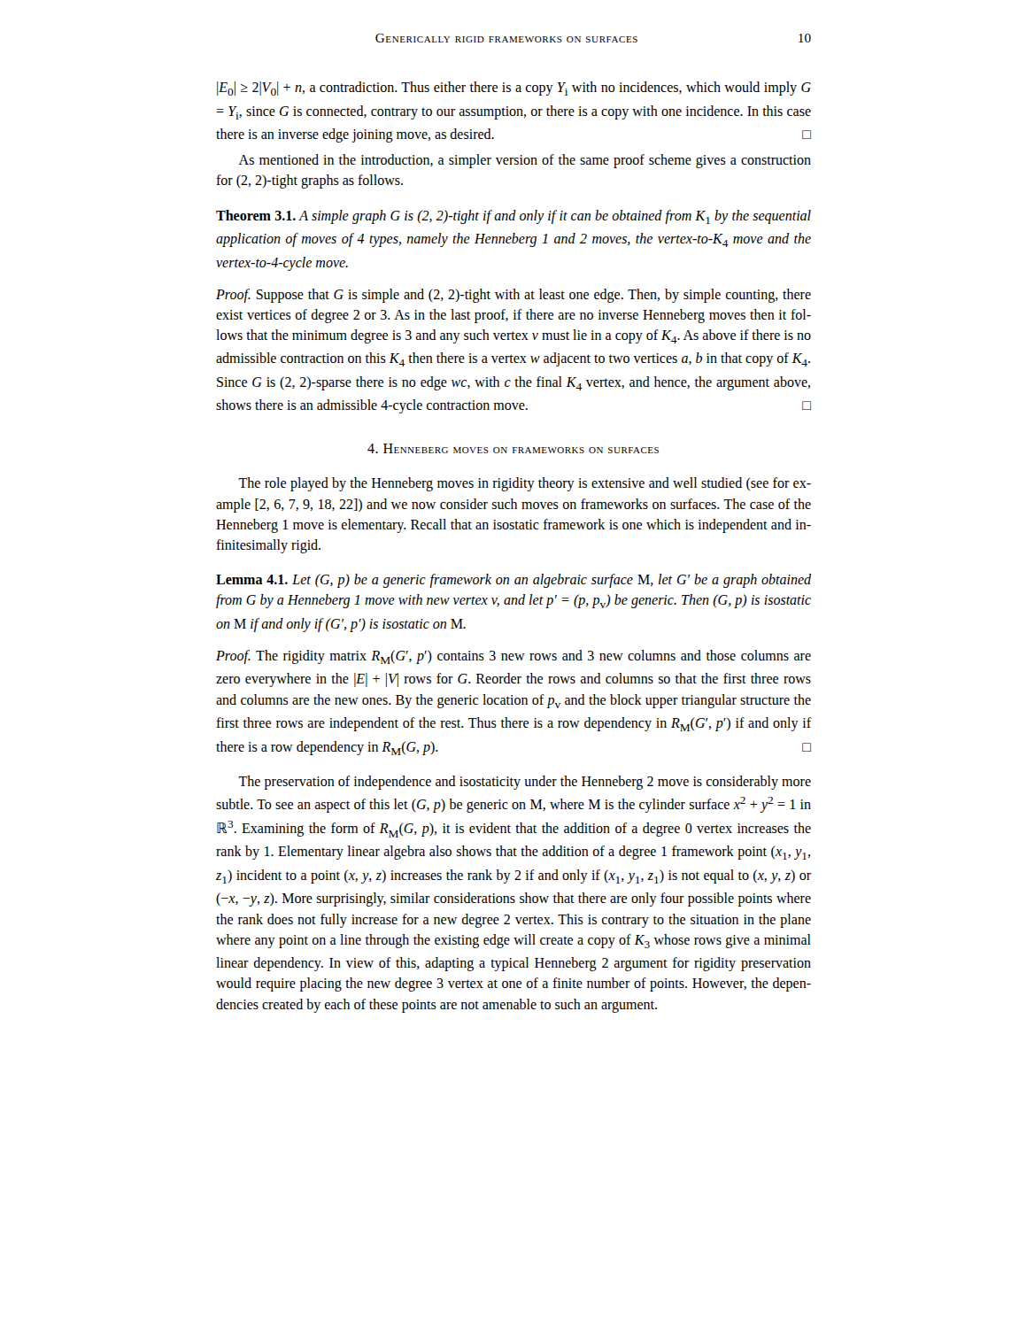Generically rigid frameworks on surfaces 10
|E0| ≥ 2|V0| + n, a contradiction. Thus either there is a copy Yi with no incidences, which would imply G = Yi, since G is connected, contrary to our assumption, or there is a copy with one incidence. In this case there is an inverse edge joining move, as desired. □
As mentioned in the introduction, a simpler version of the same proof scheme gives a construction for (2, 2)-tight graphs as follows.
Theorem 3.1. A simple graph G is (2, 2)-tight if and only if it can be obtained from K1 by the sequential application of moves of 4 types, namely the Henneberg 1 and 2 moves, the vertex-to-K4 move and the vertex-to-4-cycle move.
Proof. Suppose that G is simple and (2, 2)-tight with at least one edge. Then, by simple counting, there exist vertices of degree 2 or 3. As in the last proof, if there are no inverse Henneberg moves then it follows that the minimum degree is 3 and any such vertex v must lie in a copy of K4. As above if there is no admissible contraction on this K4 then there is a vertex w adjacent to two vertices a, b in that copy of K4. Since G is (2, 2)-sparse there is no edge wc, with c the final K4 vertex, and hence, the argument above, shows there is an admissible 4-cycle contraction move. □
4. Henneberg moves on frameworks on surfaces
The role played by the Henneberg moves in rigidity theory is extensive and well studied (see for example [2, 6, 7, 9, 18, 22]) and we now consider such moves on frameworks on surfaces. The case of the Henneberg 1 move is elementary. Recall that an isostatic framework is one which is independent and infinitesimally rigid.
Lemma 4.1. Let (G, p) be a generic framework on an algebraic surface M, let G′ be a graph obtained from G by a Henneberg 1 move with new vertex v, and let p′ = (p, pv) be generic. Then (G, p) is isostatic on M if and only if (G′, p′) is isostatic on M.
Proof. The rigidity matrix RM(G′, p′) contains 3 new rows and 3 new columns and those columns are zero everywhere in the |E| + |V| rows for G. Reorder the rows and columns so that the first three rows and columns are the new ones. By the generic location of pv and the block upper triangular structure the first three rows are independent of the rest. Thus there is a row dependency in RM(G′, p′) if and only if there is a row dependency in RM(G, p). □
The preservation of independence and isostaticity under the Henneberg 2 move is considerably more subtle. To see an aspect of this let (G, p) be generic on M, where M is the cylinder surface x2 + y2 = 1 in ℝ3. Examining the form of RM(G, p), it is evident that the addition of a degree 0 vertex increases the rank by 1. Elementary linear algebra also shows that the addition of a degree 1 framework point (x1, y1, z1) incident to a point (x, y, z) increases the rank by 2 if and only if (x1, y1, z1) is not equal to (x, y, z) or (−x, −y, z). More surprisingly, similar considerations show that there are only four possible points where the rank does not fully increase for a new degree 2 vertex. This is contrary to the situation in the plane where any point on a line through the existing edge will create a copy of K3 whose rows give a minimal linear dependency. In view of this, adapting a typical Henneberg 2 argument for rigidity preservation would require placing the new degree 3 vertex at one of a finite number of points. However, the dependencies created by each of these points are not amenable to such an argument.